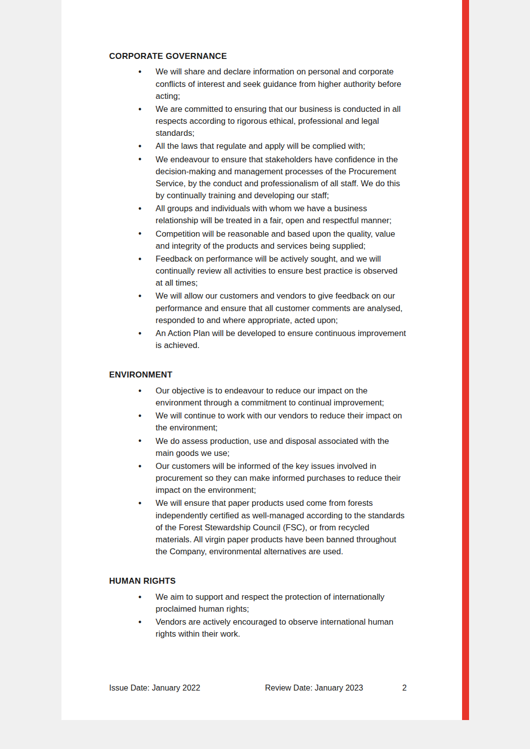Corporate Governance
We will share and declare information on personal and corporate conflicts of interest and seek guidance from higher authority before acting;
We are committed to ensuring that our business is conducted in all respects according to rigorous ethical, professional and legal standards;
All the laws that regulate and apply will be complied with;
We endeavour to ensure that stakeholders have confidence in the decision-making and management processes of the Procurement Service, by the conduct and professionalism of all staff. We do this by continually training and developing our staff;
All groups and individuals with whom we have a business relationship will be treated in a fair, open and respectful manner;
Competition will be reasonable and based upon the quality, value and integrity of the products and services being supplied;
Feedback on performance will be actively sought, and we will continually review all activities to ensure best practice is observed at all times;
We will allow our customers and vendors to give feedback on our performance and ensure that all customer comments are analysed, responded to and where appropriate, acted upon;
An Action Plan will be developed to ensure continuous improvement is achieved.
Environment
Our objective is to endeavour to reduce our impact on the environment through a commitment to continual improvement;
We will continue to work with our vendors to reduce their impact on the environment;
We do assess production, use and disposal associated with the main goods we use;
Our customers will be informed of the key issues involved in procurement so they can make informed purchases to reduce their impact on the environment;
We will ensure that paper products used come from forests independently certified as well-managed according to the standards of the Forest Stewardship Council (FSC), or from recycled materials. All virgin paper products have been banned throughout the Company, environmental alternatives are used.
Human Rights
We aim to support and respect the protection of internationally proclaimed human rights;
Vendors are actively encouraged to observe international human rights within their work.
Issue Date: January 2022 Review Date: January 2023 2